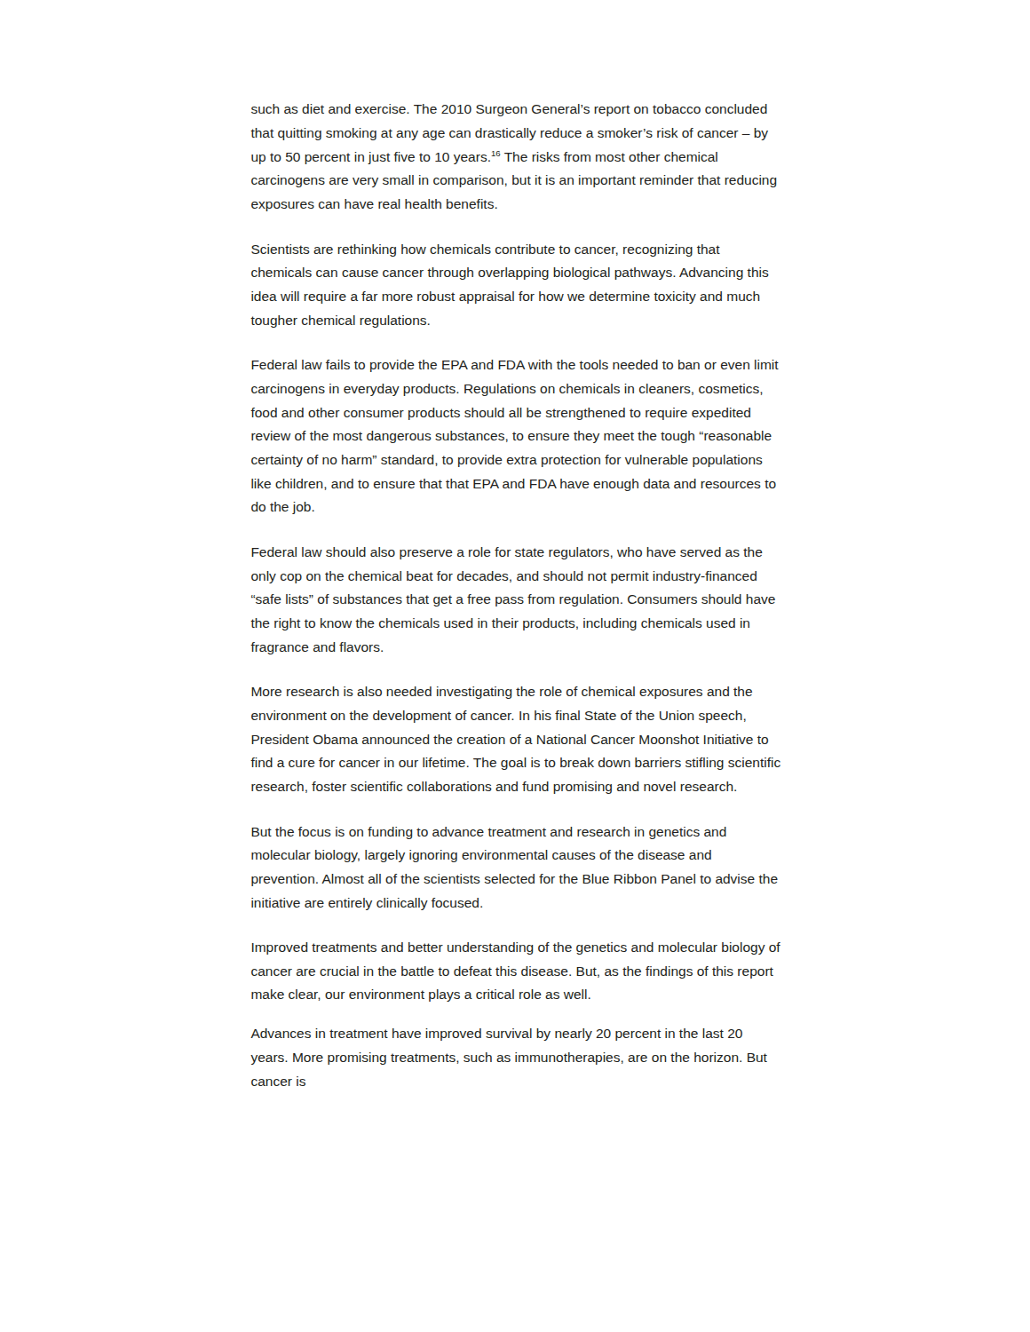such as diet and exercise. The 2010 Surgeon General’s report on tobacco concluded that quitting smoking at any age can drastically reduce a smoker’s risk of cancer – by up to 50 percent in just five to 10 years.16 The risks from most other chemical carcinogens are very small in comparison, but it is an important reminder that reducing exposures can have real health benefits.
Scientists are rethinking how chemicals contribute to cancer, recognizing that chemicals can cause cancer through overlapping biological pathways. Advancing this idea will require a far more robust appraisal for how we determine toxicity and much tougher chemical regulations.
Federal law fails to provide the EPA and FDA with the tools needed to ban or even limit carcinogens in everyday products. Regulations on chemicals in cleaners, cosmetics, food and other consumer products should all be strengthened to require expedited review of the most dangerous substances, to ensure they meet the tough “reasonable certainty of no harm” standard, to provide extra protection for vulnerable populations like children, and to ensure that that EPA and FDA have enough data and resources to do the job.
Federal law should also preserve a role for state regulators, who have served as the only cop on the chemical beat for decades, and should not permit industry-financed “safe lists” of substances that get a free pass from regulation. Consumers should have the right to know the chemicals used in their products, including chemicals used in fragrance and flavors.
More research is also needed investigating the role of chemical exposures and the environment on the development of cancer. In his final State of the Union speech, President Obama announced the creation of a National Cancer Moonshot Initiative to find a cure for cancer in our lifetime. The goal is to break down barriers stifling scientific research, foster scientific collaborations and fund promising and novel research.
But the focus is on funding to advance treatment and research in genetics and molecular biology, largely ignoring environmental causes of the disease and prevention. Almost all of the scientists selected for the Blue Ribbon Panel to advise the initiative are entirely clinically focused.
Improved treatments and better understanding of the genetics and molecular biology of cancer are crucial in the battle to defeat this disease. But, as the findings of this report make clear, our environment plays a critical role as well.
Advances in treatment have improved survival by nearly 20 percent in the last 20 years. More promising treatments, such as immunotherapies, are on the horizon. But cancer is